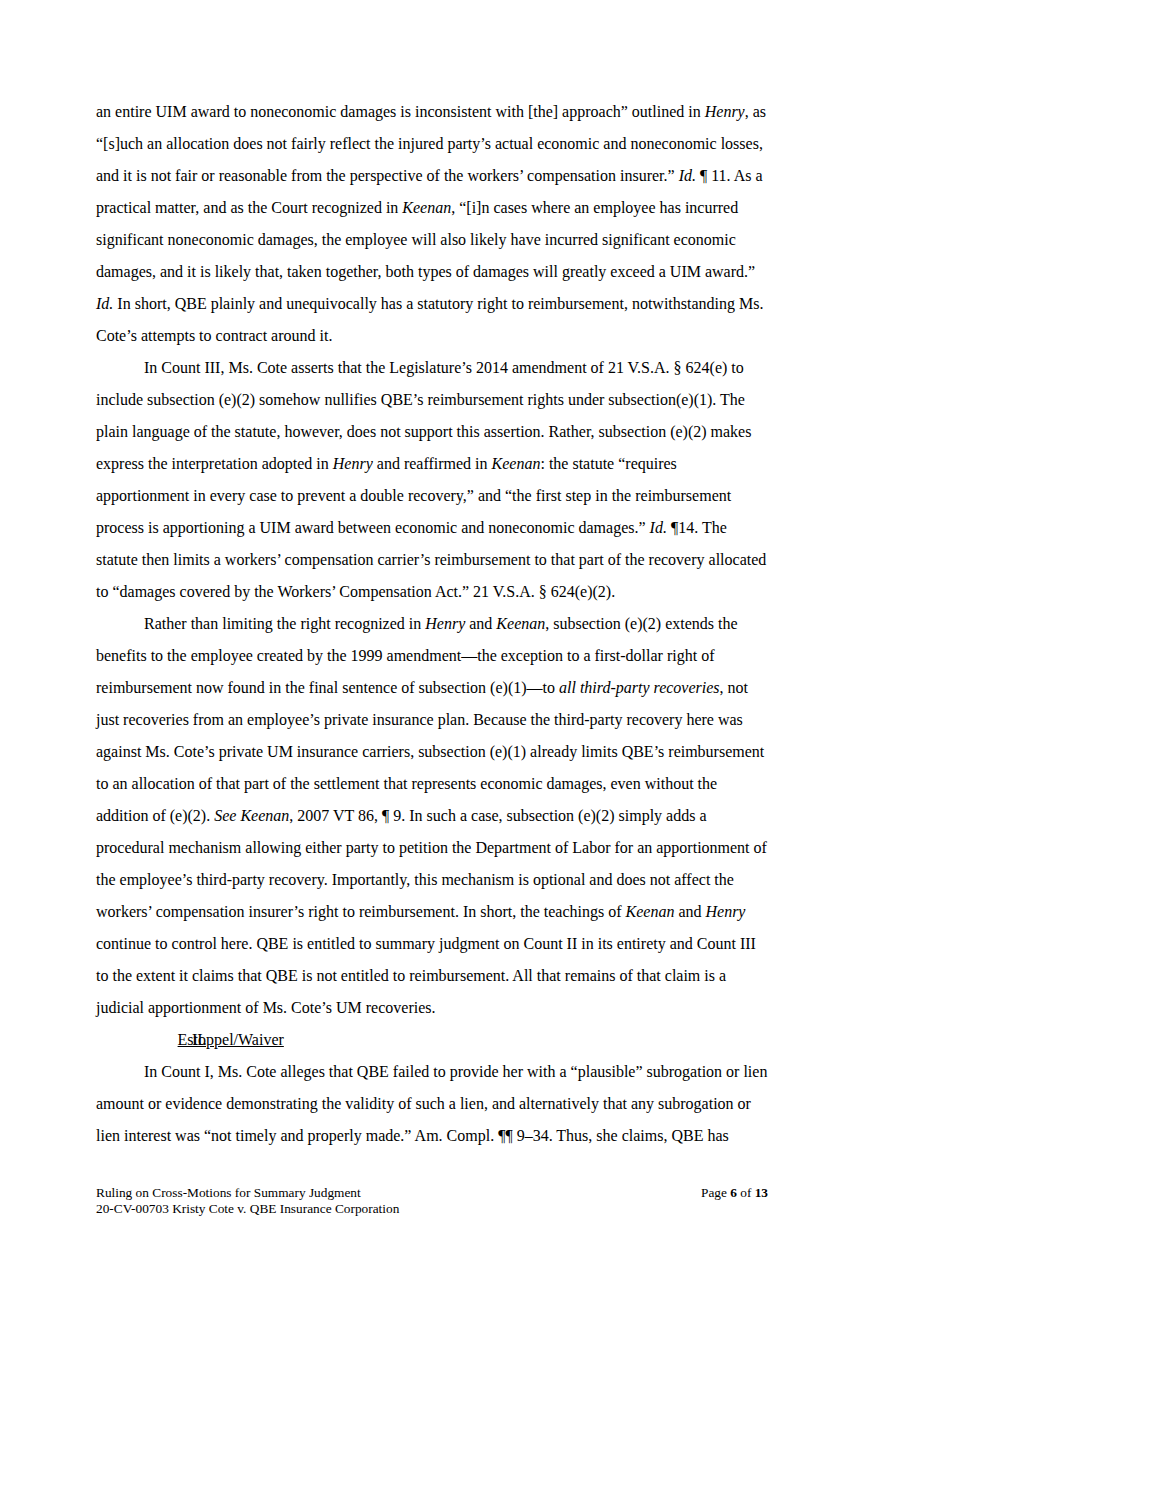an entire UIM award to noneconomic damages is inconsistent with [the] approach” outlined in Henry, as “[s]uch an allocation does not fairly reflect the injured party’s actual economic and noneconomic losses, and it is not fair or reasonable from the perspective of the workers’ compensation insurer.” Id. ¶ 11. As a practical matter, and as the Court recognized in Keenan, “[i]n cases where an employee has incurred significant noneconomic damages, the employee will also likely have incurred significant economic damages, and it is likely that, taken together, both types of damages will greatly exceed a UIM award.” Id. In short, QBE plainly and unequivocally has a statutory right to reimbursement, notwithstanding Ms. Cote’s attempts to contract around it.
In Count III, Ms. Cote asserts that the Legislature’s 2014 amendment of 21 V.S.A. § 624(e) to include subsection (e)(2) somehow nullifies QBE’s reimbursement rights under subsection(e)(1). The plain language of the statute, however, does not support this assertion. Rather, subsection (e)(2) makes express the interpretation adopted in Henry and reaffirmed in Keenan: the statute “requires apportionment in every case to prevent a double recovery,” and “the first step in the reimbursement process is apportioning a UIM award between economic and noneconomic damages.” Id. ¶14. The statute then limits a workers’ compensation carrier’s reimbursement to that part of the recovery allocated to “damages covered by the Workers’ Compensation Act.” 21 V.S.A. § 624(e)(2).
Rather than limiting the right recognized in Henry and Keenan, subsection (e)(2) extends the benefits to the employee created by the 1999 amendment—the exception to a first-dollar right of reimbursement now found in the final sentence of subsection (e)(1)—to all third-party recoveries, not just recoveries from an employee’s private insurance plan. Because the third-party recovery here was against Ms. Cote’s private UM insurance carriers, subsection (e)(1) already limits QBE’s reimbursement to an allocation of that part of the settlement that represents economic damages, even without the addition of (e)(2). See Keenan, 2007 VT 86, ¶ 9. In such a case, subsection (e)(2) simply adds a procedural mechanism allowing either party to petition the Department of Labor for an apportionment of the employee’s third-party recovery. Importantly, this mechanism is optional and does not affect the workers’ compensation insurer’s right to reimbursement. In short, the teachings of Keenan and Henry continue to control here. QBE is entitled to summary judgment on Count II in its entirety and Count III to the extent it claims that QBE is not entitled to reimbursement. All that remains of that claim is a judicial apportionment of Ms. Cote’s UM recoveries.
II. Estoppel/Waiver
In Count I, Ms. Cote alleges that QBE failed to provide her with a “plausible” subrogation or lien amount or evidence demonstrating the validity of such a lien, and alternatively that any subrogation or lien interest was “not timely and properly made.” Am. Compl. ¶¶ 9–34. Thus, she claims, QBE has
Ruling on Cross-Motions for Summary Judgment
20-CV-00703 Kristy Cote v. QBE Insurance Corporation
Page 6 of 13